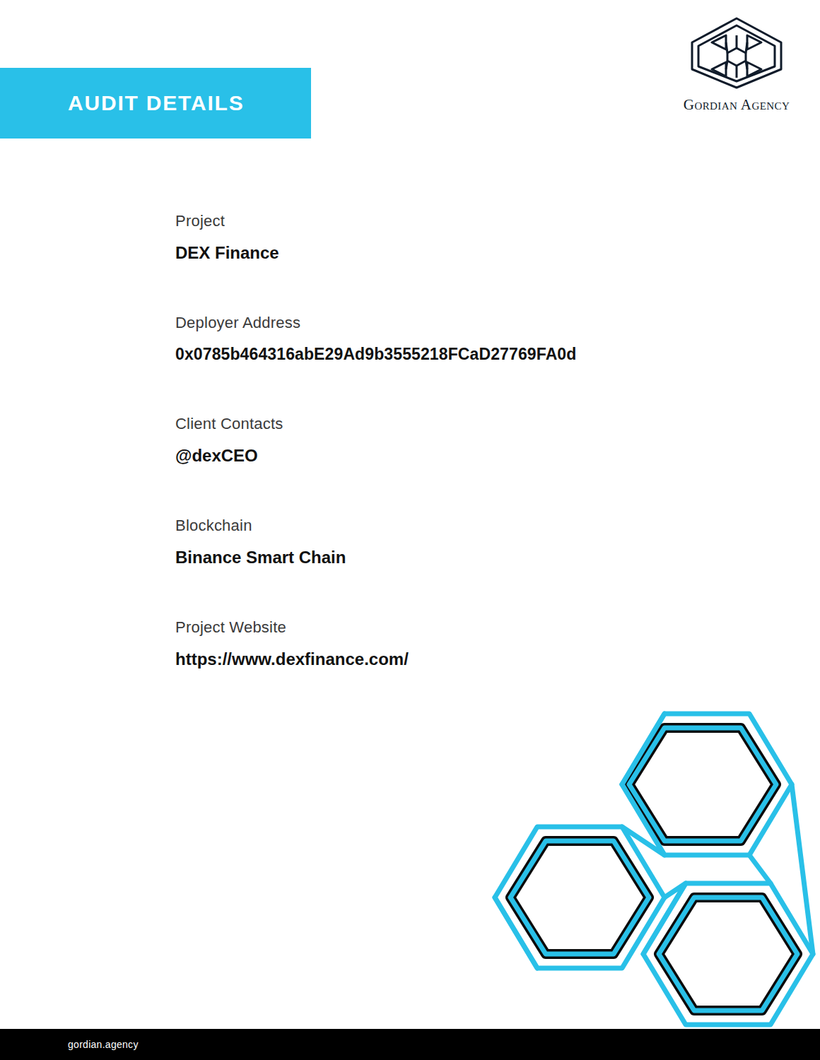Gordian Agency
Audit Details
Project
DEX Finance
Deployer Address
0x0785b464316abE29Ad9b3555218FCaD27769FA0d
Client Contacts
@dexCEO
Blockchain
Binance Smart Chain
Project Website
https://www.dexfinance.com/
gordian.agency